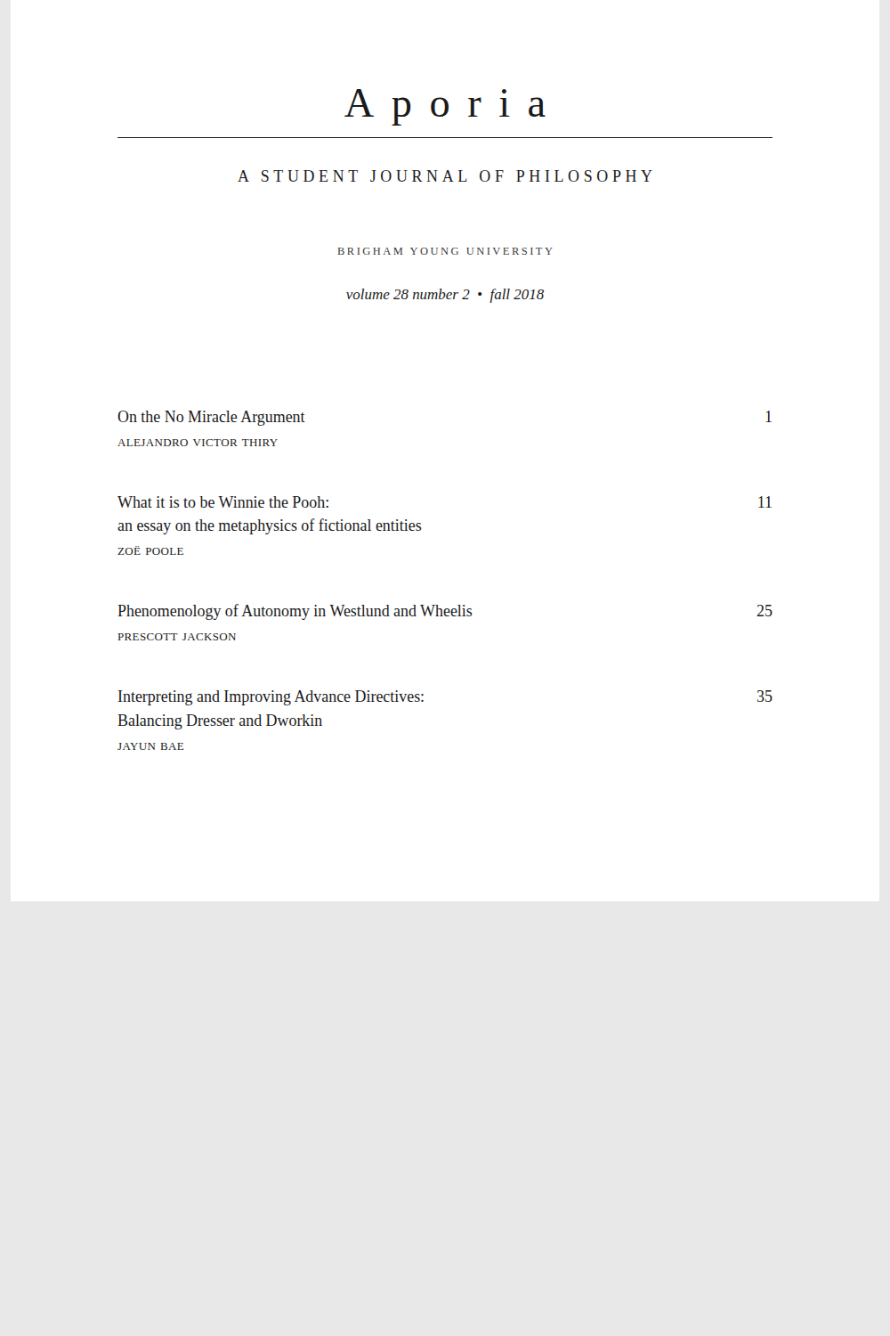Aporia
A Student Journal of Philosophy
Brigham Young University
volume 28 number 2 • fall 2018
On the No Miracle Argument Alejandro Victor Thiry 1
What it is to be Winnie the Pooh:
an essay on the metaphysics of fictional entities Zoë Poole 11
Phenomenology of Autonomy in Westlund and Wheelis Prescott Jackson 25
Interpreting and Improving Advance Directives:
Balancing Dresser and Dworkin Jayun Bae 35